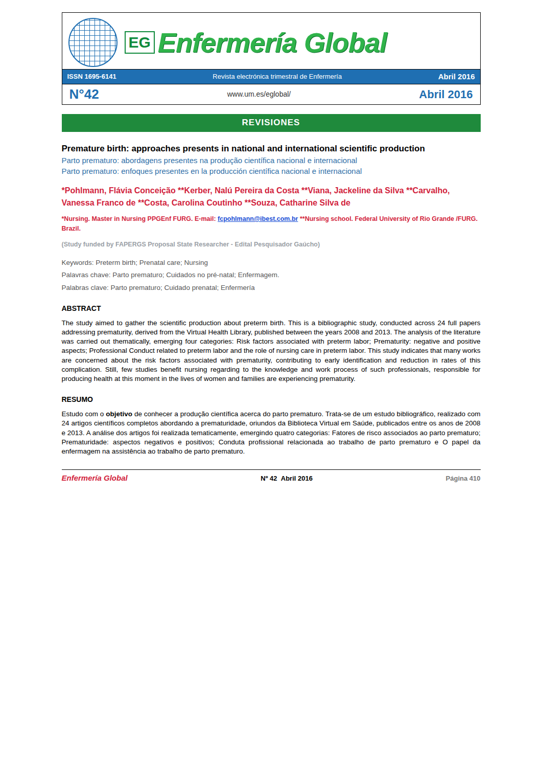EG Enfermería Global
ISSN 1695-6141
Revista electrónica trimestral de Enfermería
Abril 2016
N°42
www.um.es/eglobal/
Abril 2016
REVISIONES
Premature birth: approaches presents in national and international scientific production
Parto prematuro: abordagens presentes na produção científica nacional e internacional
Parto prematuro: enfoques presentes en la producción científica nacional e internacional
*Pohlmann, Flávia Conceição **Kerber, Nalú Pereira da Costa **Viana, Jackeline da Silva **Carvalho, Vanessa Franco de **Costa, Carolina Coutinho **Souza, Catharine Silva de
*Nursing. Master in Nursing PPGEnf FURG. E-mail: fcpohlmann@ibest.com.br **Nursing school. Federal University of Rio Grande /FURG. Brazil.
(Study funded by FAPERGS Proposal State Researcher - Edital Pesquisador Gaúcho)
Keywords: Preterm birth; Prenatal care; Nursing
Palavras chave: Parto prematuro; Cuidados no pré-natal; Enfermagem.
Palabras clave: Parto prematuro; Cuidado prenatal; Enfermería
ABSTRACT
The study aimed to gather the scientific production about preterm birth. This is a bibliographic study, conducted across 24 full papers addressing prematurity, derived from the Virtual Health Library, published between the years 2008 and 2013. The analysis of the literature was carried out thematically, emerging four categories: Risk factors associated with preterm labor; Prematurity: negative and positive aspects; Professional Conduct related to preterm labor and the role of nursing care in preterm labor. This study indicates that many works are concerned about the risk factors associated with prematurity, contributing to early identification and reduction in rates of this complication. Still, few studies benefit nursing regarding to the knowledge and work process of such professionals, responsible for producing health at this moment in the lives of women and families are experiencing prematurity.
RESUMO
Estudo com o objetivo de conhecer a produção científica acerca do parto prematuro. Trata-se de um estudo bibliográfico, realizado com 24 artigos científicos completos abordando a prematuridade, oriundos da Biblioteca Virtual em Saúde, publicados entre os anos de 2008 e 2013. A análise dos artigos foi realizada tematicamente, emergindo quatro categorias: Fatores de risco associados ao parto prematuro; Prematuridade: aspectos negativos e positivos; Conduta profissional relacionada ao trabalho de parto prematuro e O papel da enfermagem na assistência ao trabalho de parto prematuro.
Enfermería Global
Nº 42 Abril 2016
Página 410